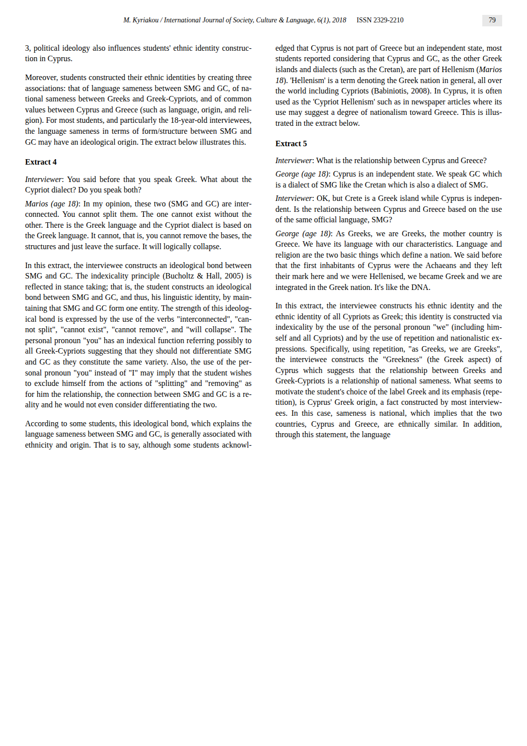M. Kyriakou / International Journal of Society, Culture & Language, 6(1), 2018 ISSN 2329-2210 79
3, political ideology also influences students' ethnic identity construction in Cyprus.
Moreover, students constructed their ethnic identities by creating three associations: that of language sameness between SMG and GC, of national sameness between Greeks and Greek-Cypriots, and of common values between Cyprus and Greece (such as language, origin, and religion). For most students, and particularly the 18-year-old interviewees, the language sameness in terms of form/structure between SMG and GC may have an ideological origin. The extract below illustrates this.
Extract 4
Interviewer: You said before that you speak Greek. What about the Cypriot dialect? Do you speak both?
Marios (age 18): In my opinion, these two (SMG and GC) are interconnected. You cannot split them. The one cannot exist without the other. There is the Greek language and the Cypriot dialect is based on the Greek language. It cannot, that is, you cannot remove the bases, the structures and just leave the surface. It will logically collapse.
In this extract, the interviewee constructs an ideological bond between SMG and GC. The indexicality principle (Bucholtz & Hall, 2005) is reflected in stance taking; that is, the student constructs an ideological bond between SMG and GC, and thus, his linguistic identity, by maintaining that SMG and GC form one entity. The strength of this ideological bond is expressed by the use of the verbs "interconnected", "cannot split", "cannot exist", "cannot remove", and "will collapse". The personal pronoun "you" has an indexical function referring possibly to all Greek-Cypriots suggesting that they should not differentiate SMG and GC as they constitute the same variety. Also, the use of the personal pronoun "you" instead of "I" may imply that the student wishes to exclude himself from the actions of "splitting" and "removing" as for him the relationship, the connection between SMG and GC is a reality and he would not even consider differentiating the two.
According to some students, this ideological bond, which explains the language sameness between SMG and GC, is generally associated with ethnicity and origin. That is to say, although some students acknowledged that Cyprus is not part of Greece but an independent state, most students reported considering that Cyprus and GC, as the other Greek islands and dialects (such as the Cretan), are part of Hellenism (Marios 18). 'Hellenism' is a term denoting the Greek nation in general, all over the world including Cypriots (Babiniotis, 2008). In Cyprus, it is often used as the 'Cypriot Hellenism' such as in newspaper articles where its use may suggest a degree of nationalism toward Greece. This is illustrated in the extract below.
Extract 5
Interviewer: What is the relationship between Cyprus and Greece?
George (age 18): Cyprus is an independent state. We speak GC which is a dialect of SMG like the Cretan which is also a dialect of SMG.
Interviewer: OK, but Crete is a Greek island while Cyprus is independent. Is the relationship between Cyprus and Greece based on the use of the same official language, SMG?
George (age 18): As Greeks, we are Greeks, the mother country is Greece. We have its language with our characteristics. Language and religion are the two basic things which define a nation. We said before that the first inhabitants of Cyprus were the Achaeans and they left their mark here and we were Hellenised, we became Greek and we are integrated in the Greek nation. It's like the DNA.
In this extract, the interviewee constructs his ethnic identity and the ethnic identity of all Cypriots as Greek; this identity is constructed via indexicality by the use of the personal pronoun "we" (including himself and all Cypriots) and by the use of repetition and nationalistic expressions. Specifically, using repetition, "as Greeks, we are Greeks", the interviewee constructs the "Greekness" (the Greek aspect) of Cyprus which suggests that the relationship between Greeks and Greek-Cypriots is a relationship of national sameness. What seems to motivate the student's choice of the label Greek and its emphasis (repetition), is Cyprus' Greek origin, a fact constructed by most interviewees. In this case, sameness is national, which implies that the two countries, Cyprus and Greece, are ethnically similar. In addition, through this statement, the language